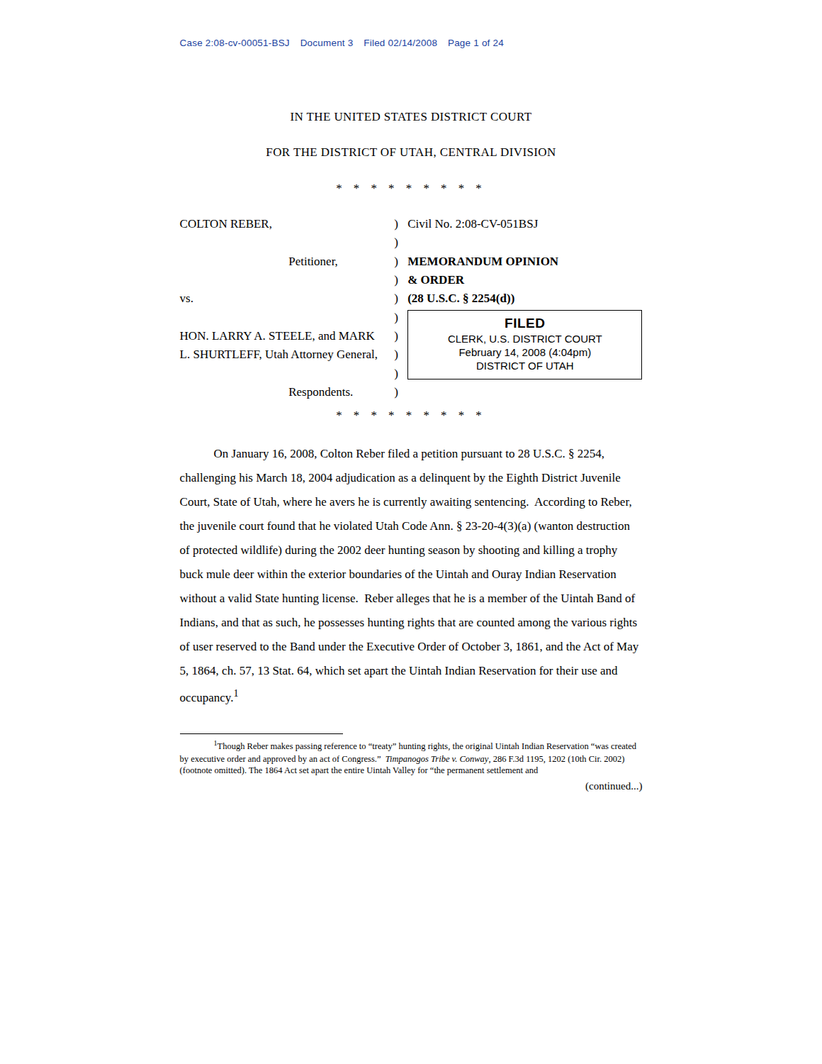Case 2:08-cv-00051-BSJ Document 3 Filed 02/14/2008 Page 1 of 24
IN THE UNITED STATES DISTRICT COURT
FOR THE DISTRICT OF UTAH, CENTRAL DIVISION
* * * * * * * * *
| COLTON REBER, | ) | Civil No. 2:08-CV-051BSJ |
| | ) | |
| Petitioner, | ) | MEMORANDUM OPINION |
| | ) | & ORDER |
| vs. | ) | (28 U.S.C. § 2254(d)) |
| | ) | FILED CLERK, U.S. DISTRICT COURT February 14, 2008 (4:04pm) DISTRICT OF UTAH |
| HON. LARRY A. STEELE, and MARK | ) |
| L. SHURTLEFF, Utah Attorney General, | ) |
| | ) |
| Respondents. | ) |
* * * * * * * * *
On January 16, 2008, Colton Reber filed a petition pursuant to 28 U.S.C. § 2254, challenging his March 18, 2004 adjudication as a delinquent by the Eighth District Juvenile Court, State of Utah, where he avers he is currently awaiting sentencing. According to Reber, the juvenile court found that he violated Utah Code Ann. § 23-20-4(3)(a) (wanton destruction of protected wildlife) during the 2002 deer hunting season by shooting and killing a trophy buck mule deer within the exterior boundaries of the Uintah and Ouray Indian Reservation without a valid State hunting license. Reber alleges that he is a member of the Uintah Band of Indians, and that as such, he possesses hunting rights that are counted among the various rights of user reserved to the Band under the Executive Order of October 3, 1861, and the Act of May 5, 1864, ch. 57, 13 Stat. 64, which set apart the Uintah Indian Reservation for their use and occupancy.1
1Though Reber makes passing reference to “treaty” hunting rights, the original Uintah Indian Reservation “was created by executive order and approved by an act of Congress.” Timpanogos Tribe v. Conway, 286 F.3d 1195, 1202 (10th Cir. 2002) (footnote omitted). The 1864 Act set apart the entire Uintah Valley for “the permanent settlement and
(continued...)